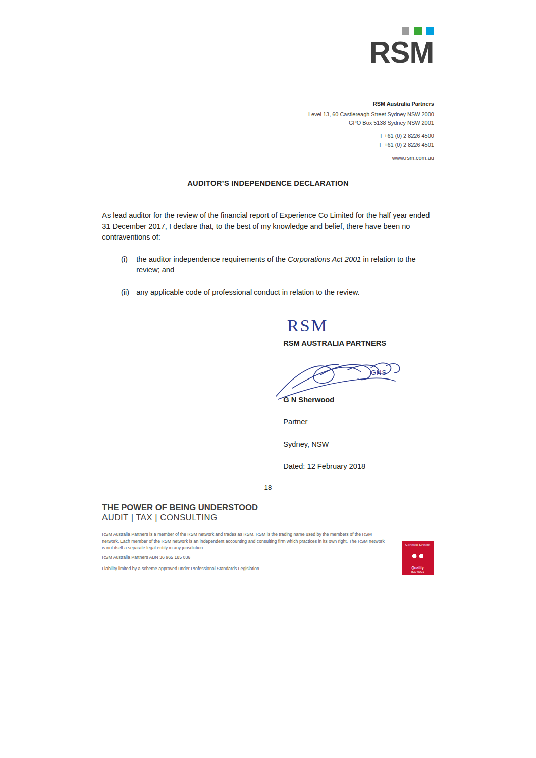RSM
RSM Australia Partners
Level 13, 60 Castlereagh Street Sydney NSW 2000
GPO Box 5138 Sydney NSW 2001
T +61 (0) 2 8226 4500
F +61 (0) 2 8226 4501
www.rsm.com.au
AUDITOR’S INDEPENDENCE DECLARATION
As lead auditor for the review of the financial report of Experience Co Limited for the half year ended 31 December 2017, I declare that, to the best of my knowledge and belief, there have been no contraventions of:
(i) the auditor independence requirements of the Corporations Act 2001 in relation to the review; and
(ii) any applicable code of professional conduct in relation to the review.
RSM
RSM AUSTRALIA PARTNERS
GNS
G N Sherwood
Partner
Sydney, NSW
Dated: 12 February 2018
18
THE POWER OF BEING UNDERSTOOD
AUDIT | TAX | CONSULTING
RSM Australia Partners is a member of the RSM network and trades as RSM. RSM is the trading name used by the members of the RSM network. Each member of the RSM network is an independent accounting and consulting firm which practices in its own right. The RSM network is not itself a separate legal entity in any jurisdiction.
RSM Australia Partners ABN 36 965 185 036
Liability limited by a scheme approved under Professional Standards Legislation
Certified System
Quality ISO 9001